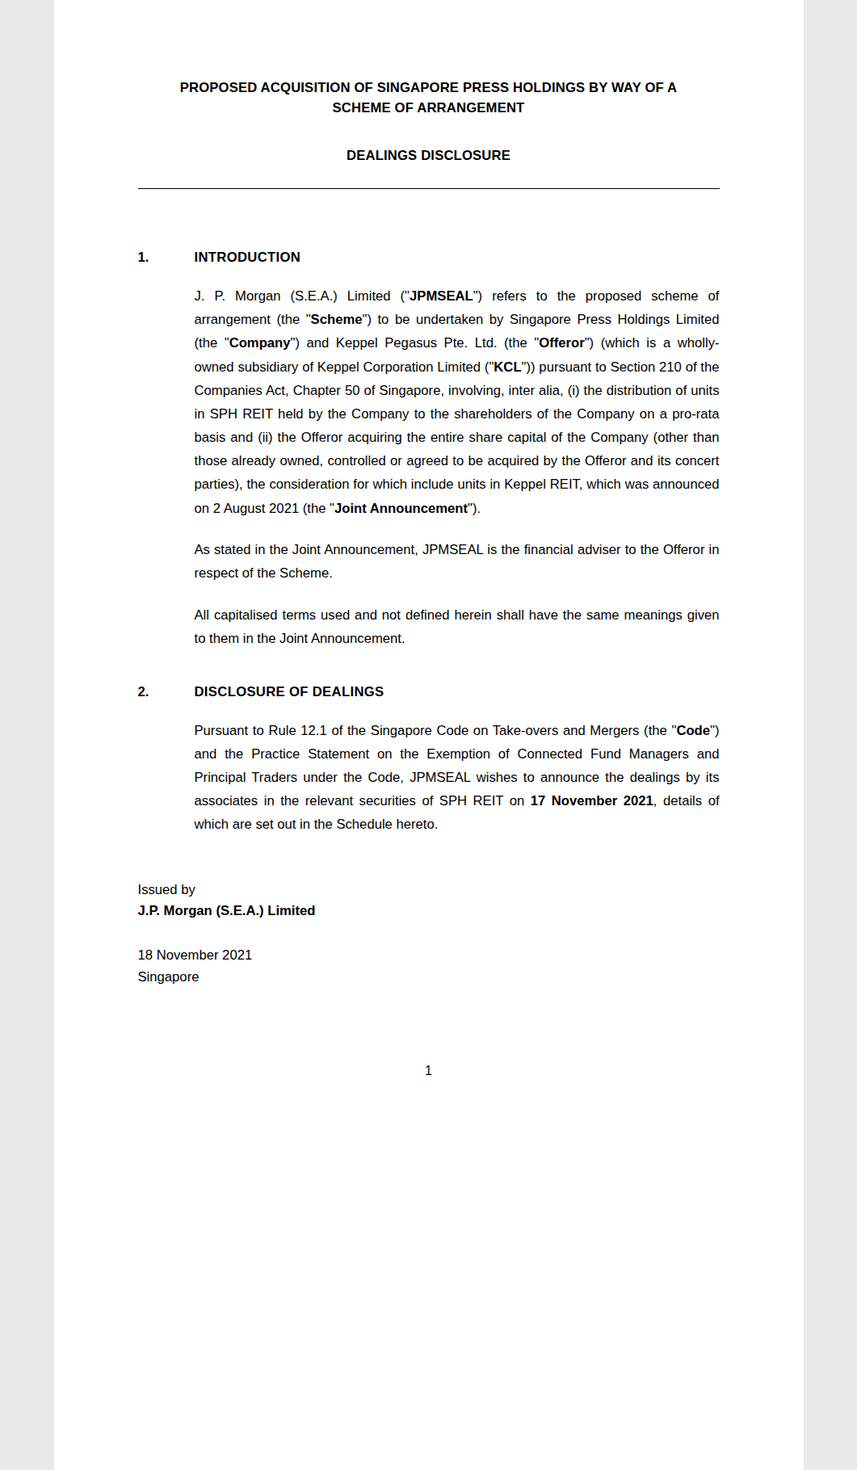PROPOSED ACQUISITION OF SINGAPORE PRESS HOLDINGS BY WAY OF A
SCHEME OF ARRANGEMENT
DEALINGS DISCLOSURE
1. INTRODUCTION
J. P. Morgan (S.E.A.) Limited ("JPMSEAL") refers to the proposed scheme of arrangement (the "Scheme") to be undertaken by Singapore Press Holdings Limited (the "Company") and Keppel Pegasus Pte. Ltd. (the "Offeror") (which is a wholly-owned subsidiary of Keppel Corporation Limited ("KCL")) pursuant to Section 210 of the Companies Act, Chapter 50 of Singapore, involving, inter alia, (i) the distribution of units in SPH REIT held by the Company to the shareholders of the Company on a pro-rata basis and (ii) the Offeror acquiring the entire share capital of the Company (other than those already owned, controlled or agreed to be acquired by the Offeror and its concert parties), the consideration for which include units in Keppel REIT, which was announced on 2 August 2021 (the "Joint Announcement").
As stated in the Joint Announcement, JPMSEAL is the financial adviser to the Offeror in respect of the Scheme.
All capitalised terms used and not defined herein shall have the same meanings given to them in the Joint Announcement.
2. DISCLOSURE OF DEALINGS
Pursuant to Rule 12.1 of the Singapore Code on Take-overs and Mergers (the "Code") and the Practice Statement on the Exemption of Connected Fund Managers and Principal Traders under the Code, JPMSEAL wishes to announce the dealings by its associates in the relevant securities of SPH REIT on 17 November 2021, details of which are set out in the Schedule hereto.
Issued by
J.P. Morgan (S.E.A.) Limited
18 November 2021
Singapore
1